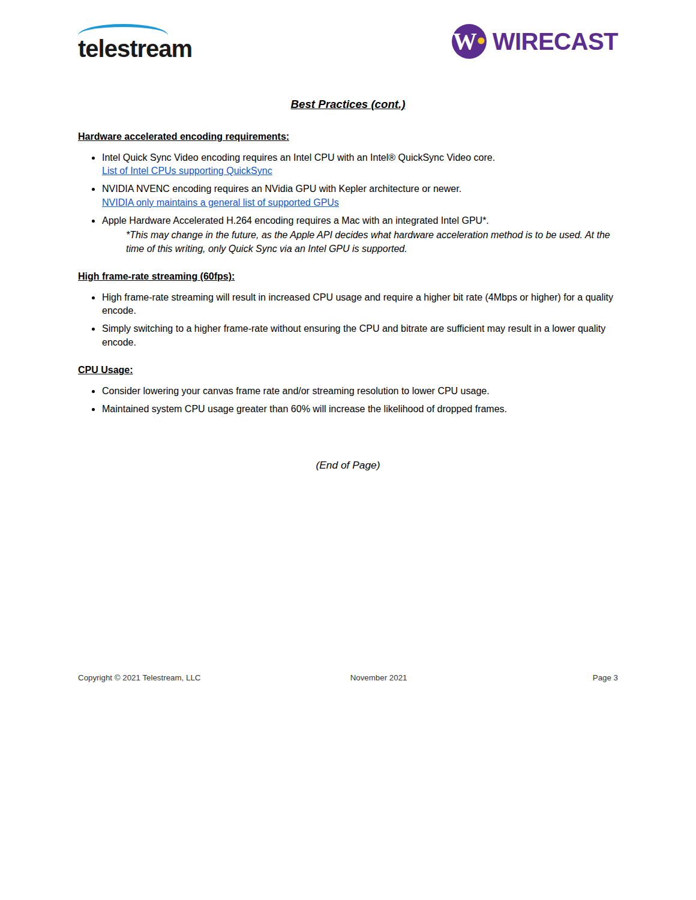telestream
W•
WIRECAST
Best Practices (cont.)
Hardware accelerated encoding requirements:
Intel Quick Sync Video encoding requires an Intel CPU with an Intel® QuickSync Video core.
List of Intel CPUs supporting QuickSync
NVIDIA NVENC encoding requires an NVidia GPU with Kepler architecture or newer.
NVIDIA only maintains a general list of supported GPUs
Apple Hardware Accelerated H.264 encoding requires a Mac with an integrated Intel GPU*. *This may change in the future, as the Apple API decides what hardware acceleration method is to be used. At the time of this writing, only Quick Sync via an Intel GPU is supported.
High frame-rate streaming (60fps):
High frame-rate streaming will result in increased CPU usage and require a higher bit rate (4Mbps or higher) for a quality encode.
Simply switching to a higher frame-rate without ensuring the CPU and bitrate are sufficient may result in a lower quality encode.
CPU Usage:
Consider lowering your canvas frame rate and/or streaming resolution to lower CPU usage.
Maintained system CPU usage greater than 60% will increase the likelihood of dropped frames.
(End of Page)
Copyright © 2021 Telestream, LLC
November 2021
Page 3